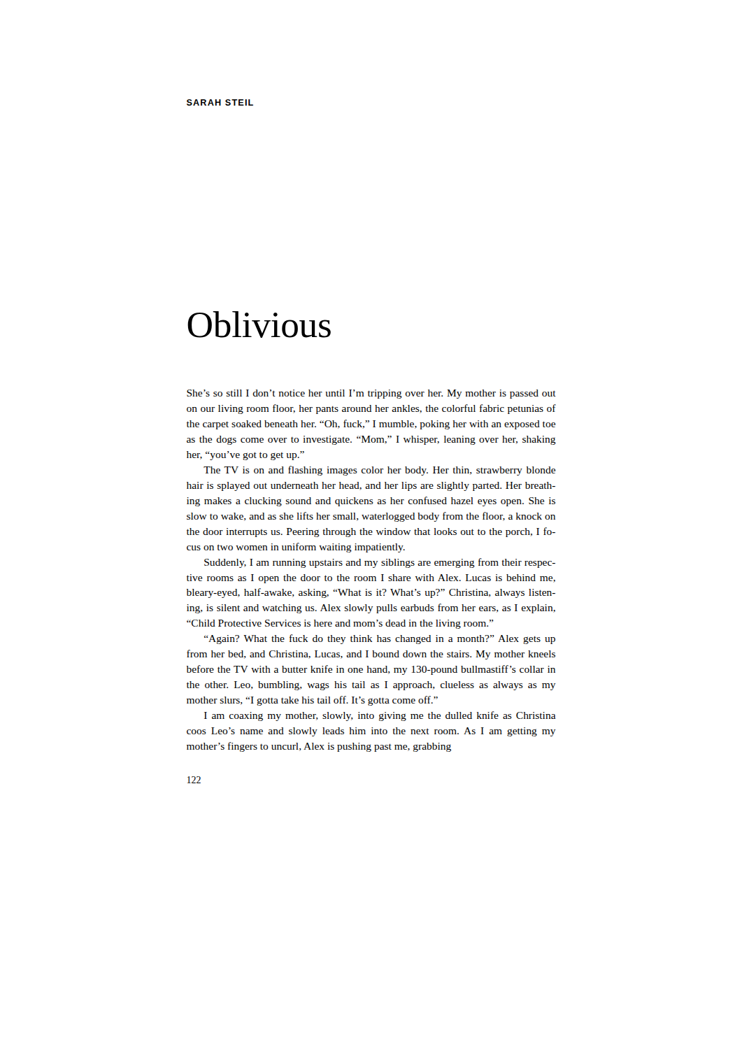SARAH STEIL
Oblivious
She’s so still I don’t notice her until I’m tripping over her. My mother is passed out on our living room floor, her pants around her ankles, the colorful fabric petunias of the carpet soaked beneath her. “Oh, fuck,” I mumble, poking her with an exposed toe as the dogs come over to investigate. “Mom,” I whisper, leaning over her, shaking her, “you’ve got to get up.”
The TV is on and flashing images color her body. Her thin, strawberry blonde hair is splayed out underneath her head, and her lips are slightly parted. Her breathing makes a clucking sound and quickens as her confused hazel eyes open. She is slow to wake, and as she lifts her small, waterlogged body from the floor, a knock on the door interrupts us. Peering through the window that looks out to the porch, I focus on two women in uniform waiting impatiently.
Suddenly, I am running upstairs and my siblings are emerging from their respective rooms as I open the door to the room I share with Alex. Lucas is behind me, bleary-eyed, half-awake, asking, “What is it? What’s up?” Christina, always listening, is silent and watching us. Alex slowly pulls earbuds from her ears, as I explain, “Child Protective Services is here and mom’s dead in the living room.”
“Again? What the fuck do they think has changed in a month?” Alex gets up from her bed, and Christina, Lucas, and I bound down the stairs. My mother kneels before the TV with a butter knife in one hand, my 130-pound bullmastiff’s collar in the other. Leo, bumbling, wags his tail as I approach, clueless as always as my mother slurs, “I gotta take his tail off. It’s gotta come off.”
I am coaxing my mother, slowly, into giving me the dulled knife as Christina coos Leo’s name and slowly leads him into the next room. As I am getting my mother’s fingers to uncurl, Alex is pushing past me, grabbing
122